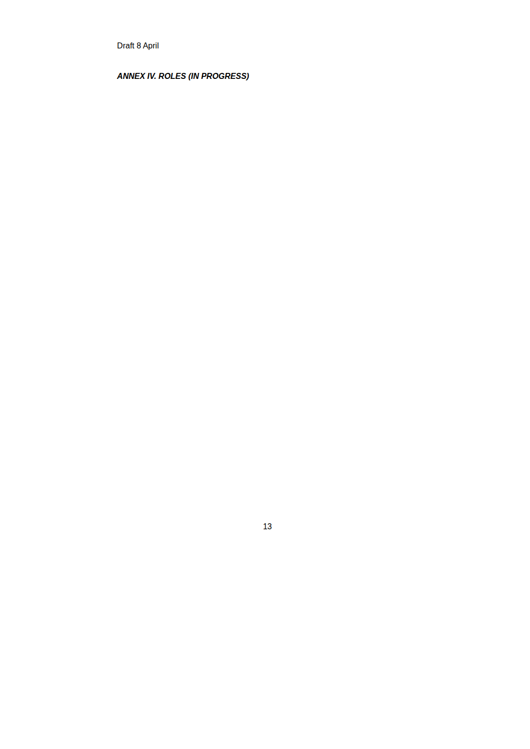Draft 8 April
ANNEX IV. ROLES (IN PROGRESS)
13